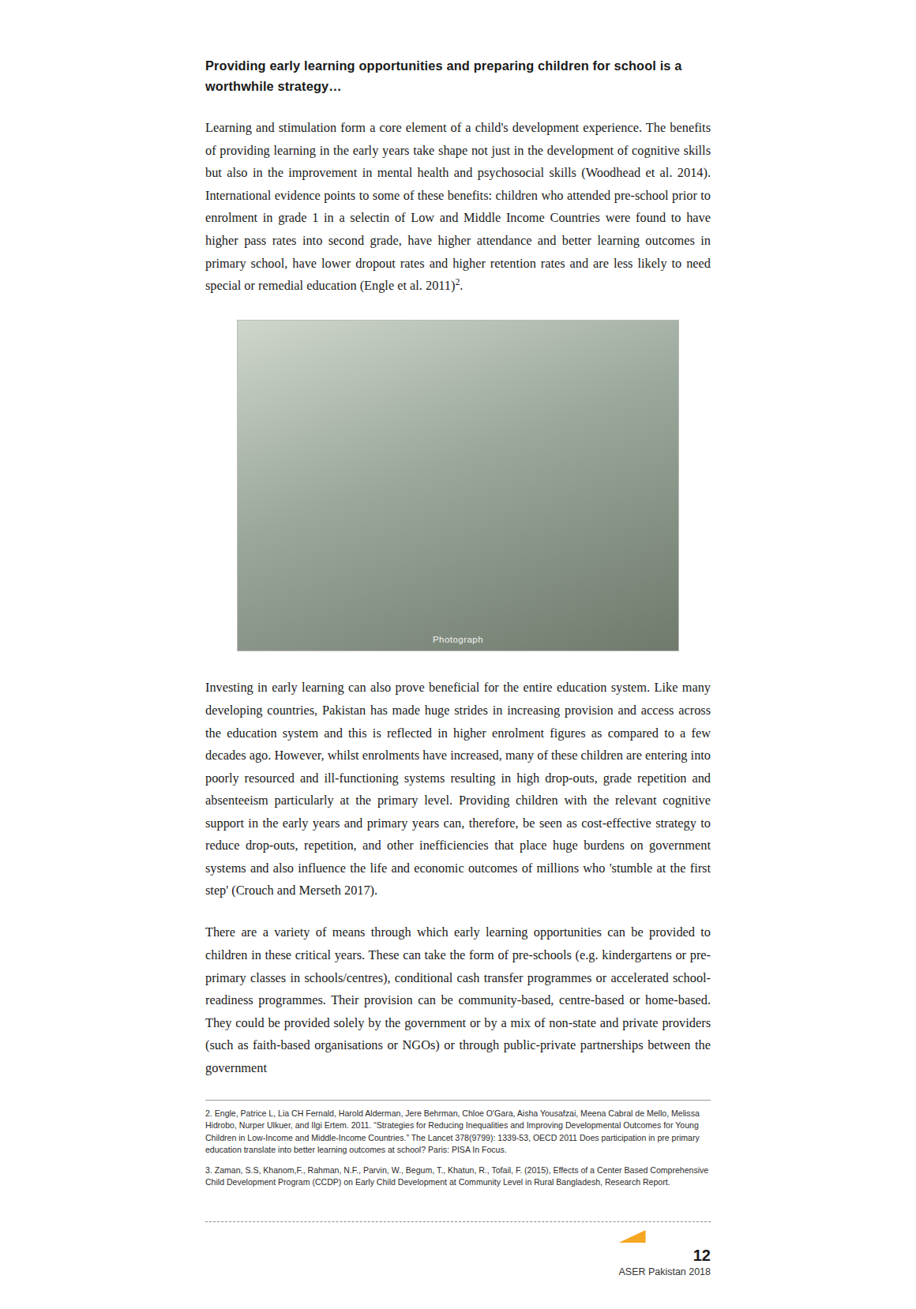Providing early learning opportunities and preparing children for school is a worthwhile strategy…
Learning and stimulation form a core element of a child's development experience. The benefits of providing learning in the early years take shape not just in the development of cognitive skills but also in the improvement in mental health and psychosocial skills (Woodhead et al. 2014). International evidence points to some of these benefits: children who attended pre-school prior to enrolment in grade 1 in a selectin of Low and Middle Income Countries were found to have higher pass rates into second grade, have higher attendance and better learning outcomes in primary school, have lower dropout rates and higher retention rates and are less likely to need special or remedial education (Engle et al. 2011)2.
Photograph
Investing in early learning can also prove beneficial for the entire education system. Like many developing countries, Pakistan has made huge strides in increasing provision and access across the education system and this is reflected in higher enrolment figures as compared to a few decades ago. However, whilst enrolments have increased, many of these children are entering into poorly resourced and ill-functioning systems resulting in high drop-outs, grade repetition and absenteeism particularly at the primary level. Providing children with the relevant cognitive support in the early years and primary years can, therefore, be seen as cost-effective strategy to reduce drop-outs, repetition, and other inefficiencies that place huge burdens on government systems and also influence the life and economic outcomes of millions who 'stumble at the first step' (Crouch and Merseth 2017).
There are a variety of means through which early learning opportunities can be provided to children in these critical years. These can take the form of pre-schools (e.g. kindergartens or pre-primary classes in schools/centres), conditional cash transfer programmes or accelerated school-readiness programmes. Their provision can be community-based, centre-based or home-based. They could be provided solely by the government or by a mix of non-state and private providers (such as faith-based organisations or NGOs) or through public-private partnerships between the government
2. Engle, Patrice L, Lia CH Fernald, Harold Alderman, Jere Behrman, Chloe O'Gara, Aisha Yousafzai, Meena Cabral de Mello, Melissa Hidrobo, Nurper Ulkuer, and Ilgi Ertem. 2011. “Strategies for Reducing Inequalities and Improving Developmental Outcomes for Young Children in Low-Income and Middle-Income Countries.” The Lancet 378(9799): 1339-53, OECD 2011 Does participation in pre primary education translate into better learning outcomes at school? Paris: PISA In Focus.
3. Zaman, S.S, Khanom,F., Rahman, N.F., Parvin, W., Begum, T., Khatun, R., Tofail, F. (2015), Effects of a Center Based Comprehensive Child Development Program (CCDP) on Early Child Development at Community Level in Rural Bangladesh, Research Report.
12
ASER Pakistan 2018